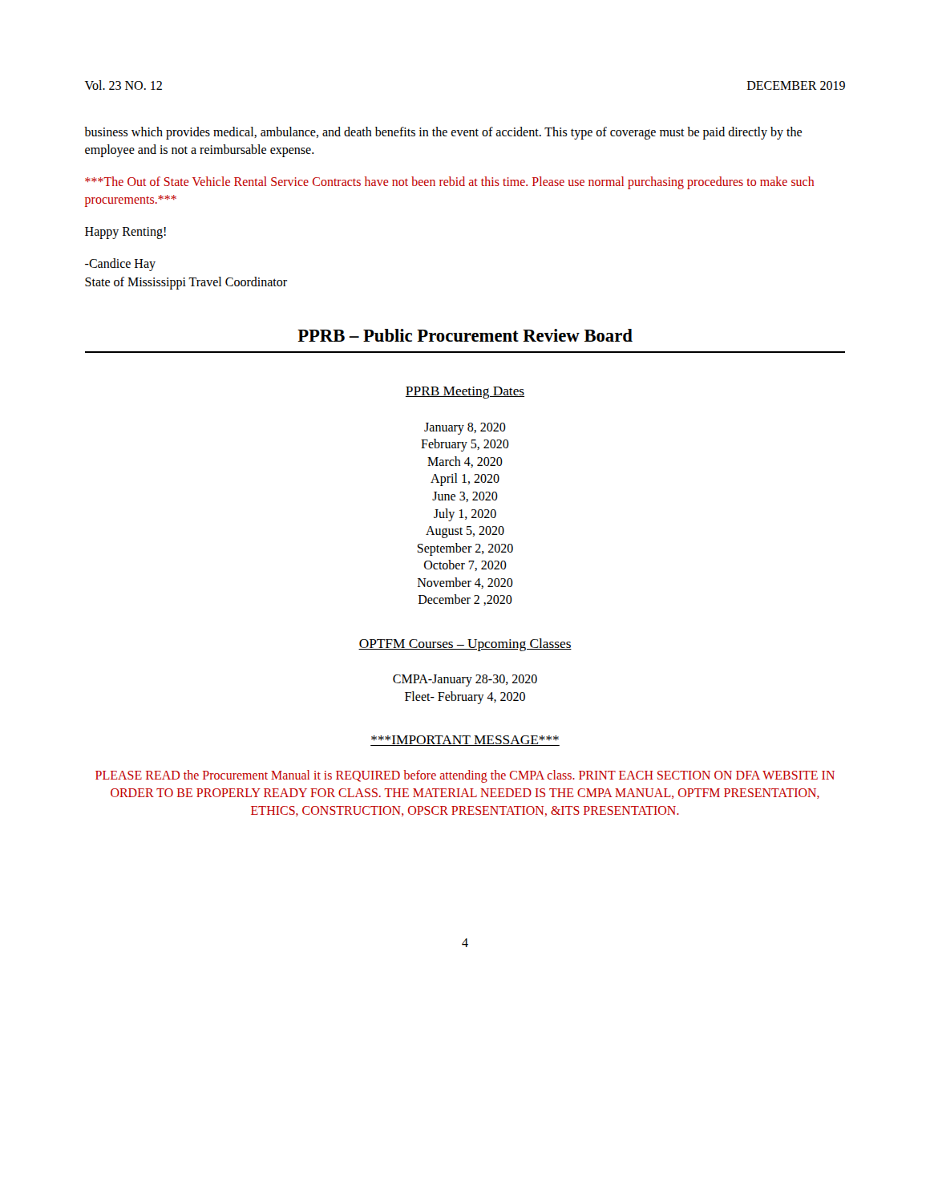Vol. 23 NO. 12 DECEMBER 2019
business which provides medical, ambulance, and death benefits in the event of accident. This type of coverage must be paid directly by the employee and is not a reimbursable expense.
***The Out of State Vehicle Rental Service Contracts have not been rebid at this time. Please use normal purchasing procedures to make such procurements.***
Happy Renting!
-Candice Hay
State of Mississippi Travel Coordinator
PPRB – Public Procurement Review Board
PPRB Meeting Dates
January 8, 2020
February 5, 2020
March 4, 2020
April 1, 2020
June 3, 2020
July 1, 2020
August 5, 2020
September 2, 2020
October 7, 2020
November 4, 2020
December 2 ,2020
OPTFM Courses – Upcoming Classes
CMPA-January 28-30, 2020
Fleet- February 4, 2020
***IMPORTANT MESSAGE***
PLEASE READ the Procurement Manual it is REQUIRED before attending the CMPA class. PRINT EACH SECTION ON DFA WEBSITE IN ORDER TO BE PROPERLY READY FOR CLASS. THE MATERIAL NEEDED IS THE CMPA MANUAL, OPTFM PRESENTATION, ETHICS, CONSTRUCTION, OPSCR PRESENTATION, &ITS PRESENTATION.
4